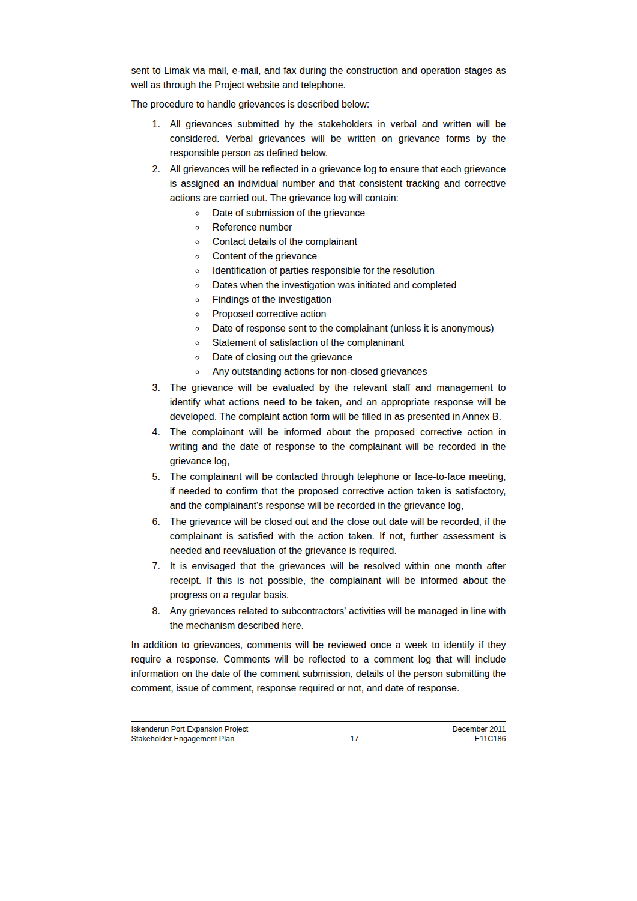sent to Limak via mail, e-mail, and fax during the construction and operation stages as well as through the Project website and telephone.
The procedure to handle grievances is described below:
All grievances submitted by the stakeholders in verbal and written will be considered. Verbal grievances will be written on grievance forms by the responsible person as defined below.
All grievances will be reflected in a grievance log to ensure that each grievance is assigned an individual number and that consistent tracking and corrective actions are carried out. The grievance log will contain:
Date of submission of the grievance
Reference number
Contact details of the complainant
Content of the grievance
Identification of parties responsible for the resolution
Dates when the investigation was initiated and completed
Findings of the investigation
Proposed corrective action
Date of response sent to the complainant (unless it is anonymous)
Statement of satisfaction of the complaninant
Date of closing out the grievance
Any outstanding actions for non-closed grievances
The grievance will be evaluated by the relevant staff and management to identify what actions need to be taken, and an appropriate response will be developed. The complaint action form will be filled in as presented in Annex B.
The complainant will be informed about the proposed corrective action in writing and the date of response to the complainant will be recorded in the grievance log,
The complainant will be contacted through telephone or face-to-face meeting, if needed to confirm that the proposed corrective action taken is satisfactory, and the complainant's response will be recorded in the grievance log,
The grievance will be closed out and the close out date will be recorded, if the complainant is satisfied with the action taken. If not, further assessment is needed and reevaluation of the grievance is required.
It is envisaged that the grievances will be resolved within one month after receipt. If this is not possible, the complainant will be informed about the progress on a regular basis.
Any grievances related to subcontractors' activities will be managed in line with the mechanism described here.
In addition to grievances, comments will be reviewed once a week to identify if they require a response. Comments will be reflected to a comment log that will include information on the date of the comment submission, details of the person submitting the comment, issue of comment, response required or not, and date of response.
Iskenderun Port Expansion Project
December 2011
Stakeholder Engagement Plan
17
E11C186